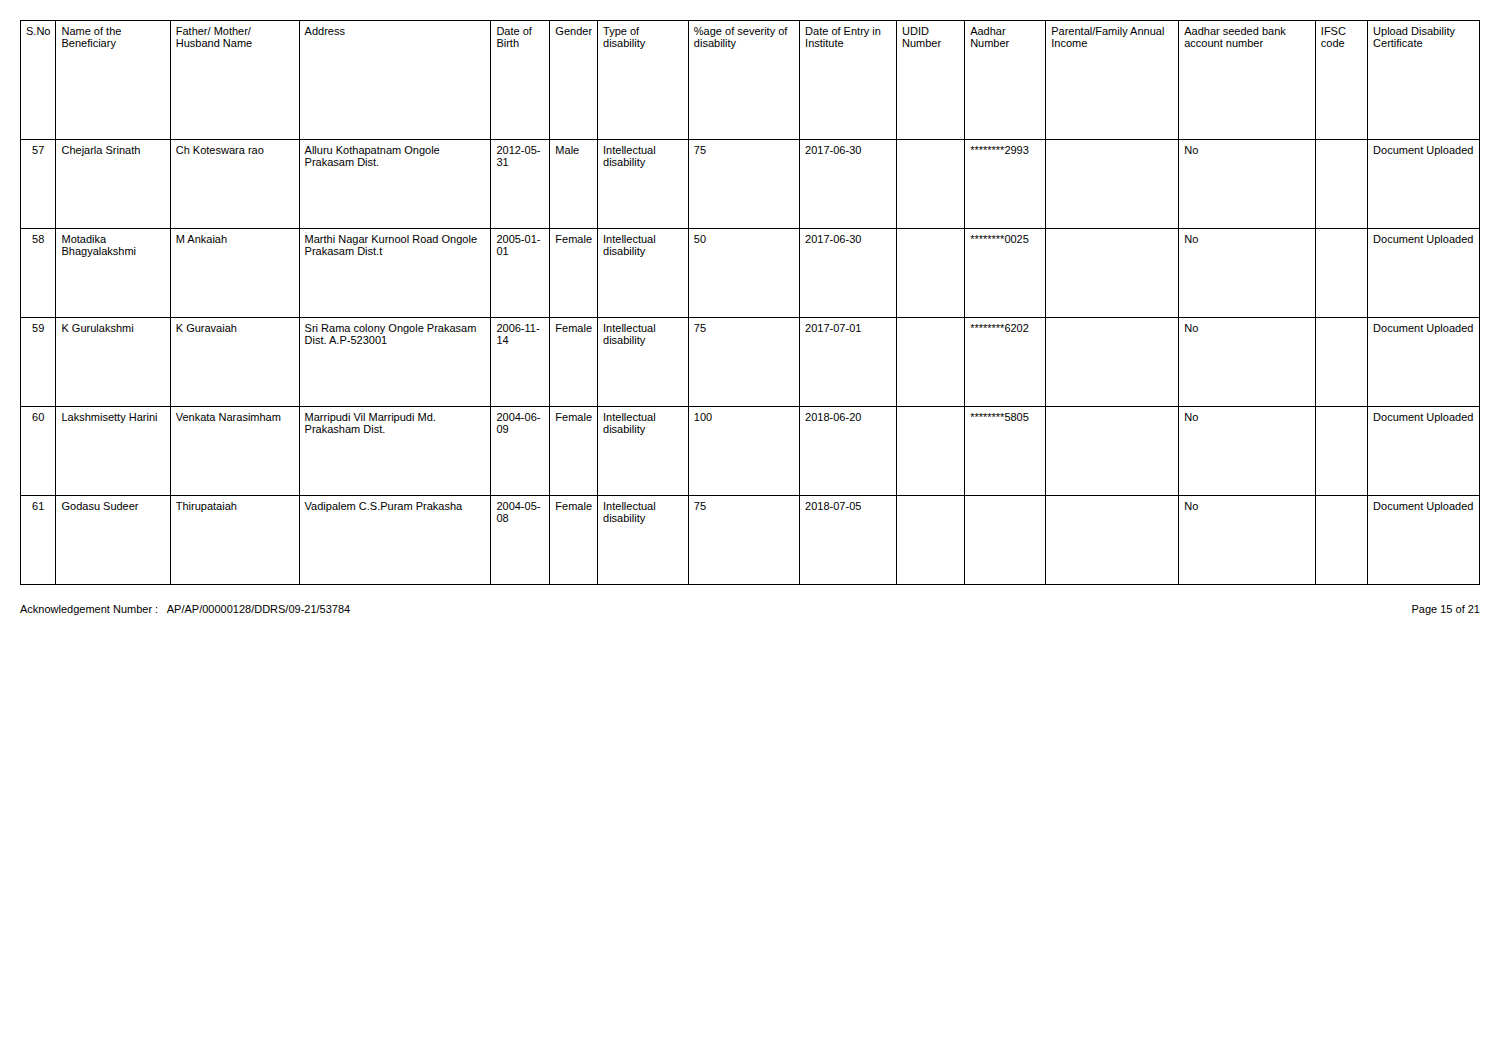| S.No | Name of the Beneficiary | Father/ Mother/ Husband Name | Address | Date of Birth | Gender | Type of disability | %age of severity of disability | Date of Entry in Institute | UDID Number | Aadhar Number | Parental/Family Annual Income | Aadhar seeded bank account number | IFSC code | Upload Disability Certificate |
| --- | --- | --- | --- | --- | --- | --- | --- | --- | --- | --- | --- | --- | --- | --- |
| 57 | Chejarla Srinath | Ch Koteswara rao | Alluru Kothapatnam Ongole Prakasam Dist. | 2012-05-31 | Male | Intellectual disability | 75 | 2017-06-30 | | ********2993 | | No | | Document Uploaded |
| 58 | Motadika Bhagyalakshmi | M Ankaiah | Marthi Nagar Kurnool Road Ongole Prakasam Dist.t | 2005-01-01 | Female | Intellectual disability | 50 | 2017-06-30 | | ********0025 | | No | | Document Uploaded |
| 59 | K Gurulakshmi | K Guravaiah | Sri Rama colony Ongole Prakasam Dist. A.P-523001 | 2006-11-14 | Female | Intellectual disability | 75 | 2017-07-01 | | ********6202 | | No | | Document Uploaded |
| 60 | Lakshmisetty Harini | Venkata Narasimham | Marripudi Vil Marripudi Md. Prakasham Dist. | 2004-06-09 | Female | Intellectual disability | 100 | 2018-06-20 | | ********5805 | | No | | Document Uploaded |
| 61 | Godasu Sudeer | Thirupataiah | Vadipalem C.S.Puram Prakasha | 2004-05-08 | Female | Intellectual disability | 75 | 2018-07-05 | | | | No | | Document Uploaded |
Acknowledgement Number : AP/AP/00000128/DDRS/09-21/53784 Page 15 of 21